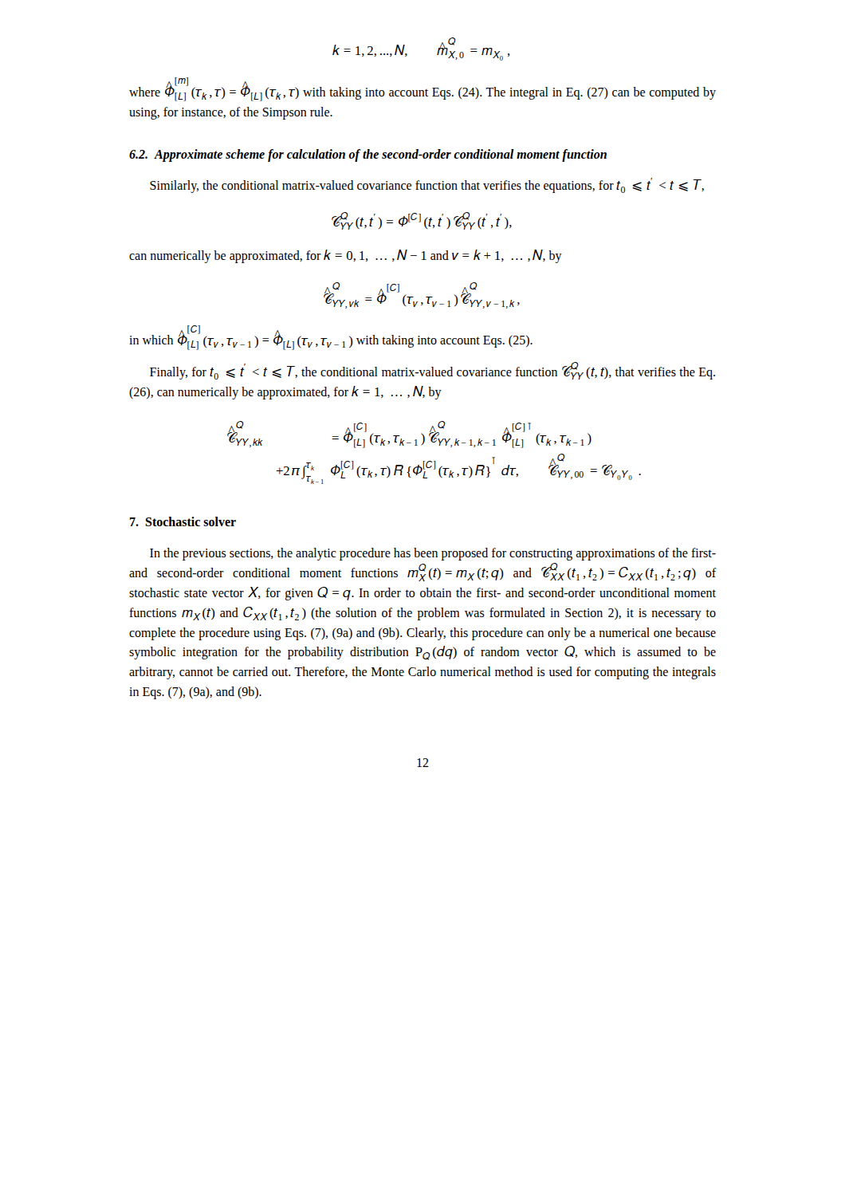k=1,2,...,N, m^X,0Q = mX0,
where Φ^[L][m](τk,τ) = Φ^[L](τk,τ) with taking into account Eqs. (24). The integral in Eq. (27) can be computed by using, for instance, of the Simpson rule.
6.2. Approximate scheme for calculation of the second-order conditional moment function
Similarly, the conditional matrix-valued covariance function that verifies the equations, for t0⩽t′<t⩽T,
𝒞YYQ (t,t′) = Φ[C] (t,t′) 𝒞YYQ (t′,t′),
can numerically be approximated, for k=0,1,…,N−1 and ν=k+1,…,N, by
𝒞^YY,νkQ = Φ^[C] (τν,τν−1) 𝒞^YY,ν−1,kQ ,
in which Φ^[L][C](τν,τν−1) = Φ^[L](τν,τν−1) with taking into account Eqs. (25).
Finally, for t0⩽t′<t⩽T, the conditional matrix-valued covariance function 𝒞YYQ(t,t), that verifies the Eq. (26), can numerically be approximated, for k=1,…,N, by
𝒞^YY,kkQ = Φ^[L][C] (τk,τk−1) 𝒞^YY,k−1,k−1Q Φ^[L][C]⊺ (τk,τk−1) +2π ∫ τk−1 τk ΦL[C] (τk,τ) R‾ { ΦL[C] (τk,τ) R‾ } ⊺ dτ, 𝒞^YY,00Q = 𝒞Y0Y0 .
7. Stochastic solver
In the previous sections, the analytic procedure has been proposed for constructing approximations of the first- and second-order conditional moment functions mXQ(t)=mX(t;q) and 𝒞XXQ(t1,t2)=CXX(t1,t2;q) of stochastic state vector X, for given Q=q. In order to obtain the first- and second-order unconditional moment functions mX(t) and CXX(t1,t2) (the solution of the problem was formulated in Section 2), it is necessary to complete the procedure using Eqs. (7), (9a) and (9b). Clearly, this procedure can only be a numerical one because symbolic integration for the probability distribution PQ(dq) of random vector Q, which is assumed to be arbitrary, cannot be carried out. Therefore, the Monte Carlo numerical method is used for computing the integrals in Eqs. (7), (9a), and (9b).
12